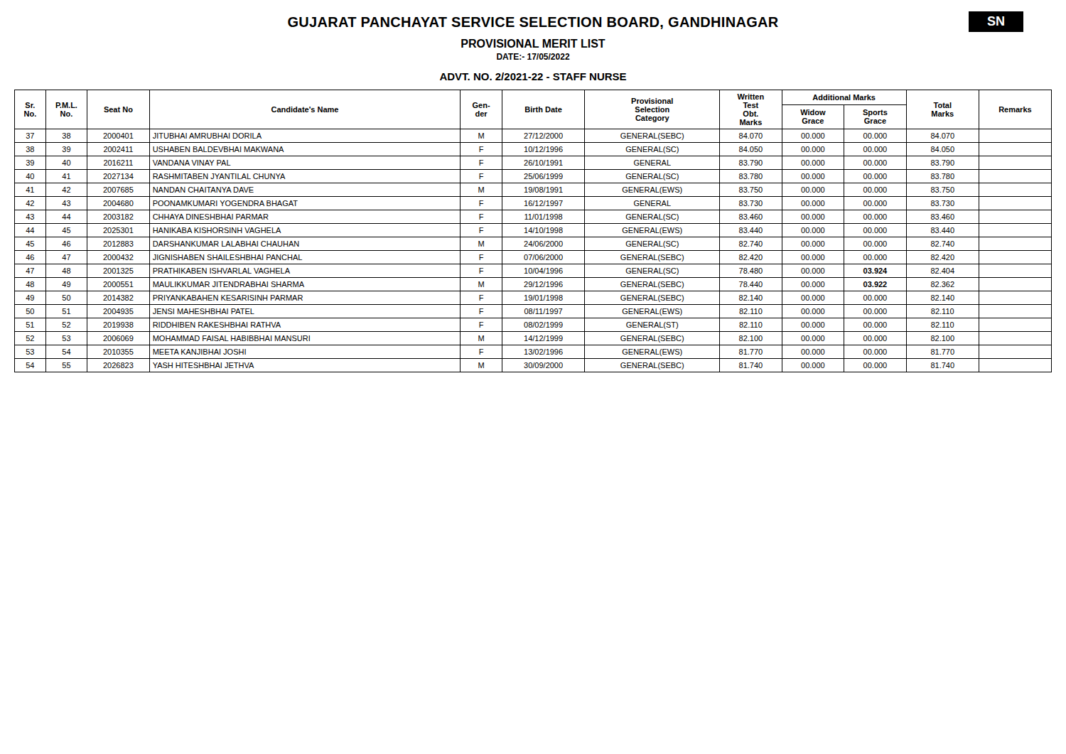SN
GUJARAT PANCHAYAT SERVICE SELECTION BOARD, GANDHINAGAR
PROVISIONAL MERIT LIST
DATE:- 17/05/2022
ADVT. NO. 2/2021-22 - STAFF NURSE
| Sr. No. | P.M.L. No. | Seat No | Candidate's Name | Gen- der | Birth Date | Provisional Selection Category | Written Test Obt. Marks | Additional Marks | Total Marks | Remarks |
| --- | --- | --- | --- | --- | --- | --- | --- | --- | --- | --- |
| Widow Grace | Sports Grace |
| 37 | 38 | 2000401 | JITUBHAI AMRUBHAI DORILA | M | 27/12/2000 | GENERAL(SEBC) | 84.070 | 00.000 | 00.000 | 84.070 | |
| 38 | 39 | 2002411 | USHABEN BALDEVBHAI MAKWANA | F | 10/12/1996 | GENERAL(SC) | 84.050 | 00.000 | 00.000 | 84.050 | |
| 39 | 40 | 2016211 | VANDANA VINAY PAL | F | 26/10/1991 | GENERAL | 83.790 | 00.000 | 00.000 | 83.790 | |
| 40 | 41 | 2027134 | RASHMITABEN JYANTILAL CHUNYA | F | 25/06/1999 | GENERAL(SC) | 83.780 | 00.000 | 00.000 | 83.780 | |
| 41 | 42 | 2007685 | NANDAN CHAITANYA DAVE | M | 19/08/1991 | GENERAL(EWS) | 83.750 | 00.000 | 00.000 | 83.750 | |
| 42 | 43 | 2004680 | POONAMKUMARI YOGENDRA BHAGAT | F | 16/12/1997 | GENERAL | 83.730 | 00.000 | 00.000 | 83.730 | |
| 43 | 44 | 2003182 | CHHAYA DINESHBHAI PARMAR | F | 11/01/1998 | GENERAL(SC) | 83.460 | 00.000 | 00.000 | 83.460 | |
| 44 | 45 | 2025301 | HANIKABA KISHORSINH VAGHELA | F | 14/10/1998 | GENERAL(EWS) | 83.440 | 00.000 | 00.000 | 83.440 | |
| 45 | 46 | 2012883 | DARSHANKUMAR LALABHAI CHAUHAN | M | 24/06/2000 | GENERAL(SC) | 82.740 | 00.000 | 00.000 | 82.740 | |
| 46 | 47 | 2000432 | JIGNISHABEN SHAILESHBHAI PANCHAL | F | 07/06/2000 | GENERAL(SEBC) | 82.420 | 00.000 | 00.000 | 82.420 | |
| 47 | 48 | 2001325 | PRATHIKABEN ISHVARLAL VAGHELA | F | 10/04/1996 | GENERAL(SC) | 78.480 | 00.000 | 03.924 | 82.404 | |
| 48 | 49 | 2000551 | MAULIKKUMAR JITENDRABHAI SHARMA | M | 29/12/1996 | GENERAL(SEBC) | 78.440 | 00.000 | 03.922 | 82.362 | |
| 49 | 50 | 2014382 | PRIYANKABAHEN KESARISINH PARMAR | F | 19/01/1998 | GENERAL(SEBC) | 82.140 | 00.000 | 00.000 | 82.140 | |
| 50 | 51 | 2004935 | JENSI MAHESHBHAI PATEL | F | 08/11/1997 | GENERAL(EWS) | 82.110 | 00.000 | 00.000 | 82.110 | |
| 51 | 52 | 2019938 | RIDDHIBEN RAKESHBHAI RATHVA | F | 08/02/1999 | GENERAL(ST) | 82.110 | 00.000 | 00.000 | 82.110 | |
| 52 | 53 | 2006069 | MOHAMMAD FAISAL HABIBBHAI MANSURI | M | 14/12/1999 | GENERAL(SEBC) | 82.100 | 00.000 | 00.000 | 82.100 | |
| 53 | 54 | 2010355 | MEETA KANJIBHAI JOSHI | F | 13/02/1996 | GENERAL(EWS) | 81.770 | 00.000 | 00.000 | 81.770 | |
| 54 | 55 | 2026823 | YASH HITESHBHAI JETHVA | M | 30/09/2000 | GENERAL(SEBC) | 81.740 | 00.000 | 00.000 | 81.740 | |